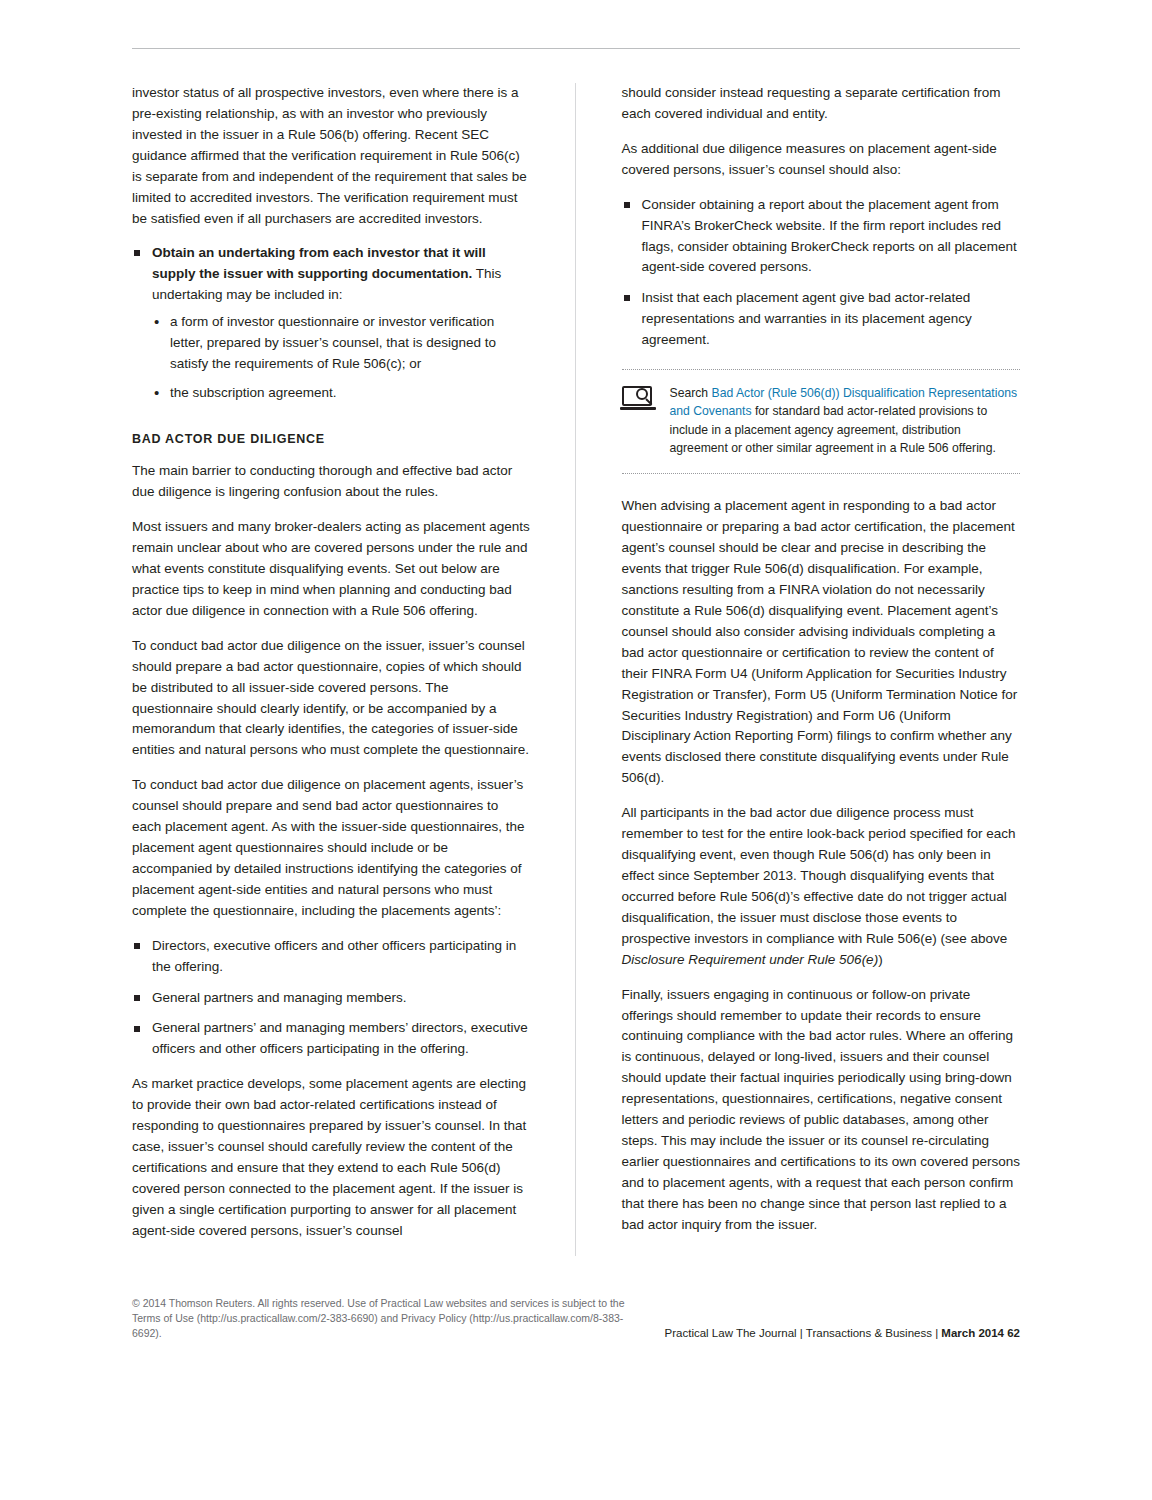investor status of all prospective investors, even where there is a pre-existing relationship, as with an investor who previously invested in the issuer in a Rule 506(b) offering. Recent SEC guidance affirmed that the verification requirement in Rule 506(c) is separate from and independent of the requirement that sales be limited to accredited investors. The verification requirement must be satisfied even if all purchasers are accredited investors.
Obtain an undertaking from each investor that it will supply the issuer with supporting documentation. This undertaking may be included in:
a form of investor questionnaire or investor verification letter, prepared by issuer’s counsel, that is designed to satisfy the requirements of Rule 506(c); or
the subscription agreement.
Bad Actor Due Diligence
The main barrier to conducting thorough and effective bad actor due diligence is lingering confusion about the rules.
Most issuers and many broker-dealers acting as placement agents remain unclear about who are covered persons under the rule and what events constitute disqualifying events. Set out below are practice tips to keep in mind when planning and conducting bad actor due diligence in connection with a Rule 506 offering.
To conduct bad actor due diligence on the issuer, issuer’s counsel should prepare a bad actor questionnaire, copies of which should be distributed to all issuer-side covered persons. The questionnaire should clearly identify, or be accompanied by a memorandum that clearly identifies, the categories of issuer-side entities and natural persons who must complete the questionnaire.
To conduct bad actor due diligence on placement agents, issuer’s counsel should prepare and send bad actor questionnaires to each placement agent. As with the issuer-side questionnaires, the placement agent questionnaires should include or be accompanied by detailed instructions identifying the categories of placement agent-side entities and natural persons who must complete the questionnaire, including the placements agents’:
Directors, executive officers and other officers participating in the offering.
General partners and managing members.
General partners’ and managing members’ directors, executive officers and other officers participating in the offering.
As market practice develops, some placement agents are electing to provide their own bad actor-related certifications instead of responding to questionnaires prepared by issuer’s counsel. In that case, issuer’s counsel should carefully review the content of the certifications and ensure that they extend to each Rule 506(d) covered person connected to the placement agent. If the issuer is given a single certification purporting to answer for all placement agent-side covered persons, issuer’s counsel
should consider instead requesting a separate certification from each covered individual and entity.
As additional due diligence measures on placement agent-side covered persons, issuer’s counsel should also:
Consider obtaining a report about the placement agent from FINRA’s BrokerCheck website. If the firm report includes red flags, consider obtaining BrokerCheck reports on all placement agent-side covered persons.
Insist that each placement agent give bad actor-related representations and warranties in its placement agency agreement.
Search Bad Actor (Rule 506(d)) Disqualification Representations and Covenants for standard bad actor-related provisions to include in a placement agency agreement, distribution agreement or other similar agreement in a Rule 506 offering.
When advising a placement agent in responding to a bad actor questionnaire or preparing a bad actor certification, the placement agent’s counsel should be clear and precise in describing the events that trigger Rule 506(d) disqualification. For example, sanctions resulting from a FINRA violation do not necessarily constitute a Rule 506(d) disqualifying event. Placement agent’s counsel should also consider advising individuals completing a bad actor questionnaire or certification to review the content of their FINRA Form U4 (Uniform Application for Securities Industry Registration or Transfer), Form U5 (Uniform Termination Notice for Securities Industry Registration) and Form U6 (Uniform Disciplinary Action Reporting Form) filings to confirm whether any events disclosed there constitute disqualifying events under Rule 506(d).
All participants in the bad actor due diligence process must remember to test for the entire look-back period specified for each disqualifying event, even though Rule 506(d) has only been in effect since September 2013. Though disqualifying events that occurred before Rule 506(d)’s effective date do not trigger actual disqualification, the issuer must disclose those events to prospective investors in compliance with Rule 506(e) (see above Disclosure Requirement under Rule 506(e))
Finally, issuers engaging in continuous or follow-on private offerings should remember to update their records to ensure continuing compliance with the bad actor rules. Where an offering is continuous, delayed or long-lived, issuers and their counsel should update their factual inquiries periodically using bring-down representations, questionnaires, certifications, negative consent letters and periodic reviews of public databases, among other steps. This may include the issuer or its counsel re-circulating earlier questionnaires and certifications to its own covered persons and to placement agents, with a request that each person confirm that there has been no change since that person last replied to a bad actor inquiry from the issuer.
© 2014 Thomson Reuters. All rights reserved. Use of Practical Law websites and services is subject to the Terms of Use (http://us.practicallaw.com/2-383-6690) and Privacy Policy (http://us.practicallaw.com/8-383-6692).
Practical Law The Journal | Transactions & Business | March 2014 62